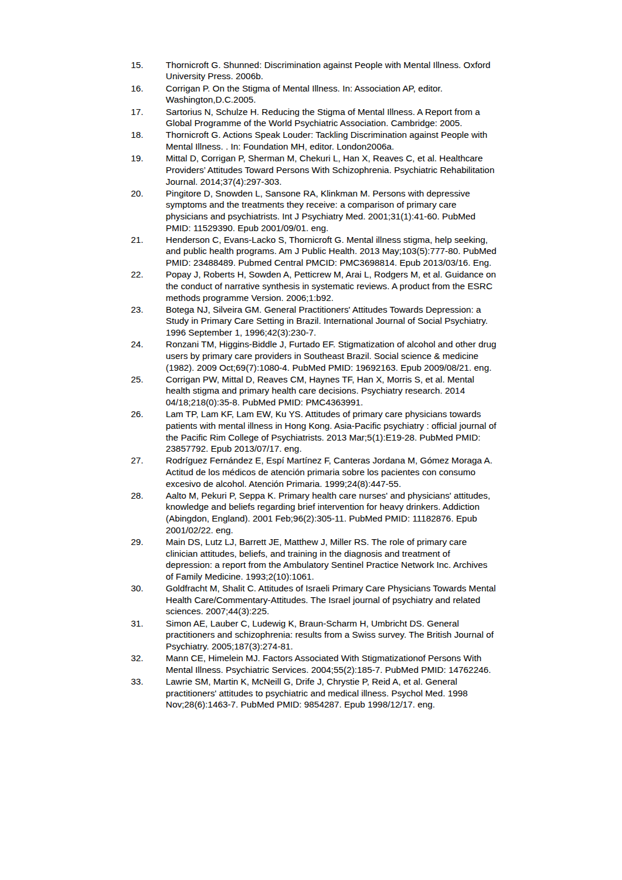15. Thornicroft G. Shunned: Discrimination against People with Mental Illness. Oxford University Press. 2006b.
16. Corrigan P. On the Stigma of Mental Illness. In: Association AP, editor. Washington,D.C.2005.
17. Sartorius N, Schulze H. Reducing the Stigma of Mental Illness. A Report from a Global Programme of the World Psychiatric Association. Cambridge: 2005.
18. Thornicroft G. Actions Speak Louder: Tackling Discrimination against People with Mental Illness. . In: Foundation MH, editor. London2006a.
19. Mittal D, Corrigan P, Sherman M, Chekuri L, Han X, Reaves C, et al. Healthcare Providers’ Attitudes Toward Persons With Schizophrenia. Psychiatric Rehabilitation Journal. 2014;37(4):297-303.
20. Pingitore D, Snowden L, Sansone RA, Klinkman M. Persons with depressive symptoms and the treatments they receive: a comparison of primary care physicians and psychiatrists. Int J Psychiatry Med. 2001;31(1):41-60. PubMed PMID: 11529390. Epub 2001/09/01. eng.
21. Henderson C, Evans-Lacko S, Thornicroft G. Mental illness stigma, help seeking, and public health programs. Am J Public Health. 2013 May;103(5):777-80. PubMed PMID: 23488489. Pubmed Central PMCID: PMC3698814. Epub 2013/03/16. Eng.
22. Popay J, Roberts H, Sowden A, Petticrew M, Arai L, Rodgers M, et al. Guidance on the conduct of narrative synthesis in systematic reviews. A product from the ESRC methods programme Version. 2006;1:b92.
23. Botega NJ, Silveira GM. General Practitioners' Attitudes Towards Depression: a Study in Primary Care Setting in Brazil. International Journal of Social Psychiatry. 1996 September 1, 1996;42(3):230-7.
24. Ronzani TM, Higgins-Biddle J, Furtado EF. Stigmatization of alcohol and other drug users by primary care providers in Southeast Brazil. Social science & medicine (1982). 2009 Oct;69(7):1080-4. PubMed PMID: 19692163. Epub 2009/08/21. eng.
25. Corrigan PW, Mittal D, Reaves CM, Haynes TF, Han X, Morris S, et al. Mental health stigma and primary health care decisions. Psychiatry research. 2014 04/18;218(0):35-8. PubMed PMID: PMC4363991.
26. Lam TP, Lam KF, Lam EW, Ku YS. Attitudes of primary care physicians towards patients with mental illness in Hong Kong. Asia-Pacific psychiatry : official journal of the Pacific Rim College of Psychiatrists. 2013 Mar;5(1):E19-28. PubMed PMID: 23857792. Epub 2013/07/17. eng.
27. Rodríguez Fernández E, Espí Martínez F, Canteras Jordana M, Gómez Moraga A. Actitud de los médicos de atención primaria sobre los pacientes con consumo excesivo de alcohol. Atención Primaria. 1999;24(8):447-55.
28. Aalto M, Pekuri P, Seppa K. Primary health care nurses' and physicians' attitudes, knowledge and beliefs regarding brief intervention for heavy drinkers. Addiction (Abingdon, England). 2001 Feb;96(2):305-11. PubMed PMID: 11182876. Epub 2001/02/22. eng.
29. Main DS, Lutz LJ, Barrett JE, Matthew J, Miller RS. The role of primary care clinician attitudes, beliefs, and training in the diagnosis and treatment of depression: a report from the Ambulatory Sentinel Practice Network Inc. Archives of Family Medicine. 1993;2(10):1061.
30. Goldfracht M, Shalit C. Attitudes of Israeli Primary Care Physicians Towards Mental Health Care/Commentary-Attitudes. The Israel journal of psychiatry and related sciences. 2007;44(3):225.
31. Simon AE, Lauber C, Ludewig K, Braun-Scharm H, Umbricht DS. General practitioners and schizophrenia: results from a Swiss survey. The British Journal of Psychiatry. 2005;187(3):274-81.
32. Mann CE, Himelein MJ. Factors Associated With Stigmatizationof Persons With Mental Illness. Psychiatric Services. 2004;55(2):185-7. PubMed PMID: 14762246.
33. Lawrie SM, Martin K, McNeill G, Drife J, Chrystie P, Reid A, et al. General practitioners' attitudes to psychiatric and medical illness. Psychol Med. 1998 Nov;28(6):1463-7. PubMed PMID: 9854287. Epub 1998/12/17. eng.